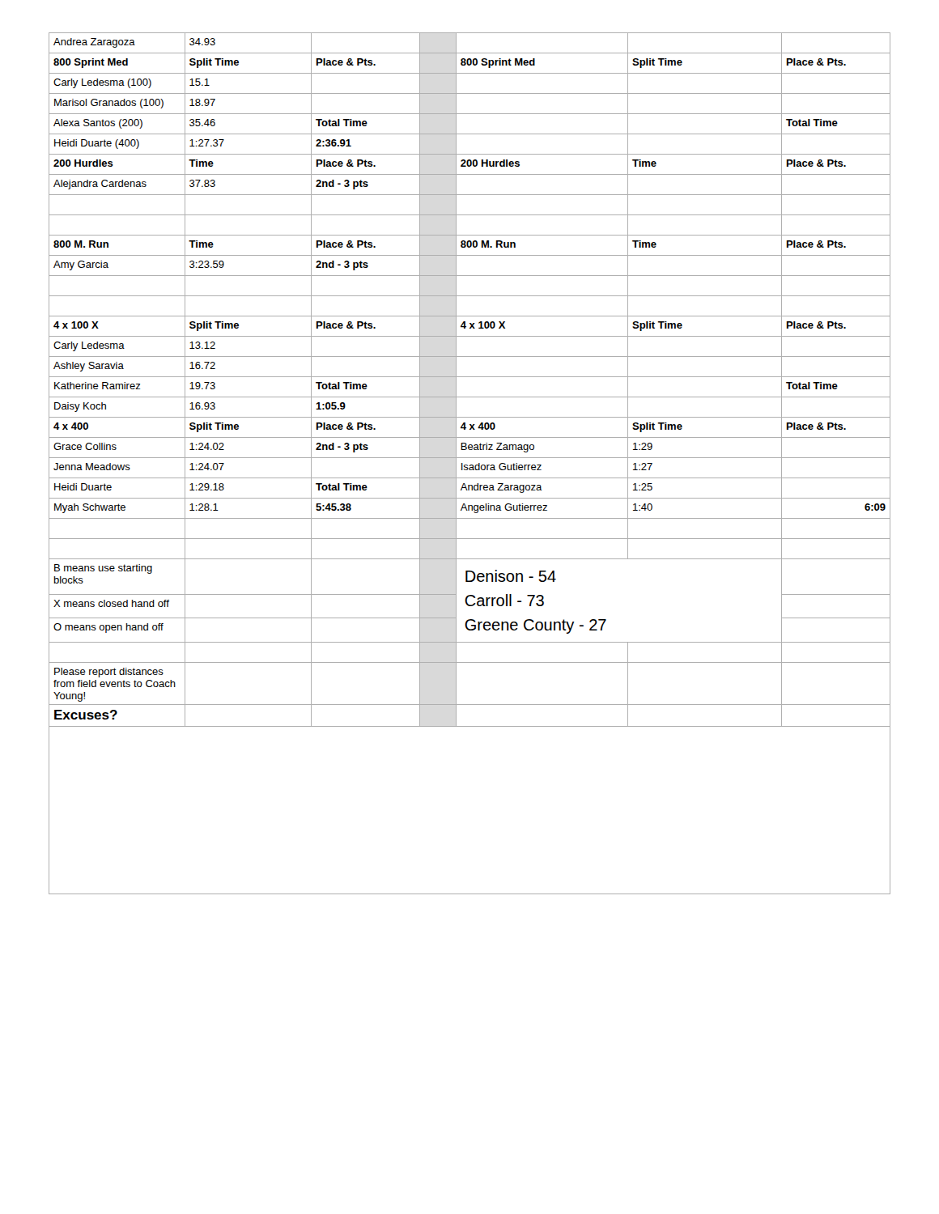| Andrea Zaragoza | 34.93 | | | | | |
| 800 Sprint Med | Split Time | Place & Pts. | | 800 Sprint Med | Split Time | Place & Pts. |
| Carly Ledesma (100) | 15.1 | | | | | |
| Marisol Granados (100) | 18.97 | | | | | |
| Alexa Santos (200) | 35.46 | Total Time | | | | Total Time |
| Heidi Duarte (400) | 1:27.37 | 2:36.91 | | | | |
| 200 Hurdles | Time | Place & Pts. | | 200 Hurdles | Time | Place & Pts. |
| Alejandra Cardenas | 37.83 | 2nd - 3 pts | | | | |
| 800 M. Run | Time | Place & Pts. | | 800 M. Run | Time | Place & Pts. |
| Amy Garcia | 3:23.59 | 2nd - 3 pts | | | | |
| 4 x 100 X | Split Time | Place & Pts. | | 4 x 100 X | Split Time | Place & Pts. |
| Carly Ledesma | 13.12 | | | | | |
| Ashley Saravia | 16.72 | | | | | |
| Katherine Ramirez | 19.73 | Total Time | | | | Total Time |
| Daisy Koch | 16.93 | 1:05.9 | | | | |
| 4 x 400 | Split Time | Place & Pts. | | 4 x 400 | Split Time | Place & Pts. |
| Grace Collins | 1:24.02 | 2nd - 3 pts | | Beatriz Zamago | 1:29 | |
| Jenna Meadows | 1:24.07 | | | Isadora Gutierrez | 1:27 | |
| Heidi Duarte | 1:29.18 | Total Time | | Andrea Zaragoza | 1:25 | |
| Myah Schwarte | 1:28.1 | 5:45.38 | | Angelina Gutierrez | 1:40 | 6:09 |
| B means use starting blocks | | | | Denison - 54 Carroll - 73 Greene County - 27 | |
| X means closed hand off | | | | |
| O means open hand off | | | | |
| Please report distances from field events to Coach Young! | | | | | | |
| Excuses? | | | | | | |